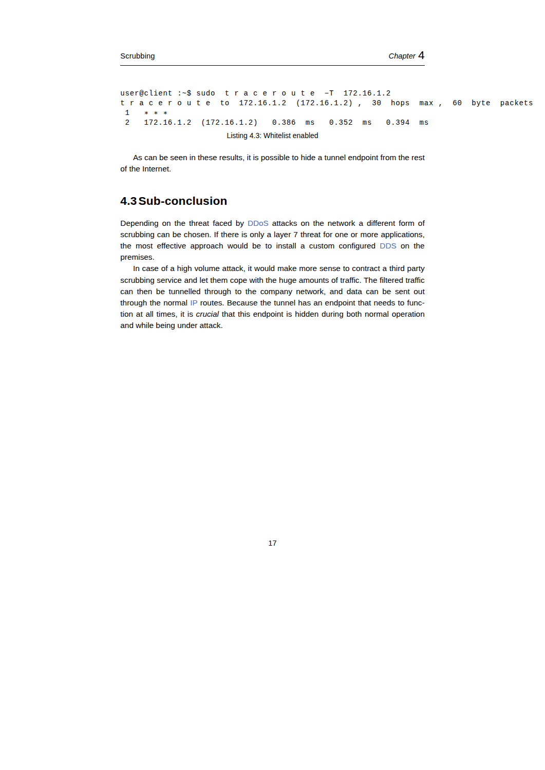Scrubbing Chapter4
user@client :~$ sudo  t r a c e r o u t e  −T  172.16.1.2
t r a c e r o u t e  to  172.16.1.2  (172.16.1.2) ,  30  hops  max ,  60  byte  packets
 1   ∗ ∗ ∗
 2   172.16.1.2  (172.16.1.2)   0.386  ms   0.352  ms   0.394  ms
Listing 4.3: Whitelist enabled
As can be seen in these results, it is possible to hide a tunnel endpoint from the rest of the Internet.
4.3 Sub-conclusion
Depending on the threat faced by DDoS attacks on the network a different form of scrubbing can be chosen. If there is only a layer 7 threat for one or more applications, the most effective approach would be to install a custom configured DDS on the premises.
In case of a high volume attack, it would make more sense to contract a third party scrubbing service and let them cope with the huge amounts of traffic. The filtered traffic can then be tunnelled through to the company network, and data can be sent out through the normal IP routes. Because the tunnel has an endpoint that needs to function at all times, it is crucial that this endpoint is hidden during both normal operation and while being under attack.
17